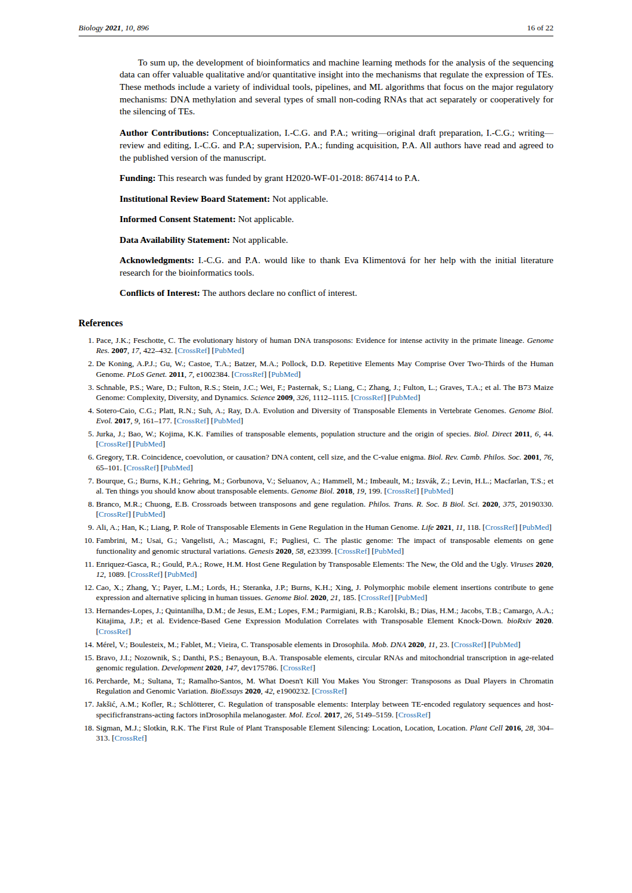Biology 2021, 10, 896 16 of 22
To sum up, the development of bioinformatics and machine learning methods for the analysis of the sequencing data can offer valuable qualitative and/or quantitative insight into the mechanisms that regulate the expression of TEs. These methods include a variety of individual tools, pipelines, and ML algorithms that focus on the major regulatory mechanisms: DNA methylation and several types of small non-coding RNAs that act separately or cooperatively for the silencing of TEs.
Author Contributions: Conceptualization, I.-C.G. and P.A.; writing—original draft preparation, I.-C.G.; writing—review and editing, I.-C.G. and P.A; supervision, P.A.; funding acquisition, P.A. All authors have read and agreed to the published version of the manuscript.
Funding: This research was funded by grant H2020-WF-01-2018: 867414 to P.A.
Institutional Review Board Statement: Not applicable.
Informed Consent Statement: Not applicable.
Data Availability Statement: Not applicable.
Acknowledgments: I.-C.G. and P.A. would like to thank Eva Klimentová for her help with the initial literature research for the bioinformatics tools.
Conflicts of Interest: The authors declare no conflict of interest.
References
Pace, J.K.; Feschotte, C. The evolutionary history of human DNA transposons: Evidence for intense activity in the primate lineage. Genome Res. 2007, 17, 422–432. [CrossRef] [PubMed]
De Koning, A.P.J.; Gu, W.; Castoe, T.A.; Batzer, M.A.; Pollock, D.D. Repetitive Elements May Comprise Over Two-Thirds of the Human Genome. PLoS Genet. 2011, 7, e1002384. [CrossRef] [PubMed]
Schnable, P.S.; Ware, D.; Fulton, R.S.; Stein, J.C.; Wei, F.; Pasternak, S.; Liang, C.; Zhang, J.; Fulton, L.; Graves, T.A.; et al. The B73 Maize Genome: Complexity, Diversity, and Dynamics. Science 2009, 326, 1112–1115. [CrossRef] [PubMed]
Sotero-Caio, C.G.; Platt, R.N.; Suh, A.; Ray, D.A. Evolution and Diversity of Transposable Elements in Vertebrate Genomes. Genome Biol. Evol. 2017, 9, 161–177. [CrossRef] [PubMed]
Jurka, J.; Bao, W.; Kojima, K.K. Families of transposable elements, population structure and the origin of species. Biol. Direct 2011, 6, 44. [CrossRef] [PubMed]
Gregory, T.R. Coincidence, coevolution, or causation? DNA content, cell size, and the C-value enigma. Biol. Rev. Camb. Philos. Soc. 2001, 76, 65–101. [CrossRef] [PubMed]
Bourque, G.; Burns, K.H.; Gehring, M.; Gorbunova, V.; Seluanov, A.; Hammell, M.; Imbeault, M.; Izsvák, Z.; Levin, H.L.; Macfarlan, T.S.; et al. Ten things you should know about transposable elements. Genome Biol. 2018, 19, 199. [CrossRef] [PubMed]
Branco, M.R.; Chuong, E.B. Crossroads between transposons and gene regulation. Philos. Trans. R. Soc. B Biol. Sci. 2020, 375, 20190330. [CrossRef] [PubMed]
Ali, A.; Han, K.; Liang, P. Role of Transposable Elements in Gene Regulation in the Human Genome. Life 2021, 11, 118. [CrossRef] [PubMed]
Fambrini, M.; Usai, G.; Vangelisti, A.; Mascagni, F.; Pugliesi, C. The plastic genome: The impact of transposable elements on gene functionality and genomic structural variations. Genesis 2020, 58, e23399. [CrossRef] [PubMed]
Enriquez-Gasca, R.; Gould, P.A.; Rowe, H.M. Host Gene Regulation by Transposable Elements: The New, the Old and the Ugly. Viruses 2020, 12, 1089. [CrossRef] [PubMed]
Cao, X.; Zhang, Y.; Payer, L.M.; Lords, H.; Steranka, J.P.; Burns, K.H.; Xing, J. Polymorphic mobile element insertions contribute to gene expression and alternative splicing in human tissues. Genome Biol. 2020, 21, 185. [CrossRef] [PubMed]
Hernandes-Lopes, J.; Quintanilha, D.M.; de Jesus, E.M.; Lopes, F.M.; Parmigiani, R.B.; Karolski, B.; Dias, H.M.; Jacobs, T.B.; Camargo, A.A.; Kitajima, J.P.; et al. Evidence-Based Gene Expression Modulation Correlates with Transposable Element Knock-Down. bioRxiv 2020. [CrossRef]
Mérel, V.; Boulesteix, M.; Fablet, M.; Vieira, C. Transposable elements in Drosophila. Mob. DNA 2020, 11, 23. [CrossRef] [PubMed]
Bravo, J.I.; Nozownik, S.; Danthi, P.S.; Benayoun, B.A. Transposable elements, circular RNAs and mitochondrial transcription in age-related genomic regulation. Development 2020, 147, dev175786. [CrossRef]
Percharde, M.; Sultana, T.; Ramalho-Santos, M. What Doesn't Kill You Makes You Stronger: Transposons as Dual Players in Chromatin Regulation and Genomic Variation. BioEssays 2020, 42, e1900232. [CrossRef]
Jakšić, A.M.; Kofler, R.; Schlötterer, C. Regulation of transposable elements: Interplay between TE-encoded regulatory sequences and host-specificfranstrans-acting factors inDrosophila melanogaster. Mol. Ecol. 2017, 26, 5149–5159. [CrossRef]
Sigman, M.J.; Slotkin, R.K. The First Rule of Plant Transposable Element Silencing: Location, Location, Location. Plant Cell 2016, 28, 304–313. [CrossRef]